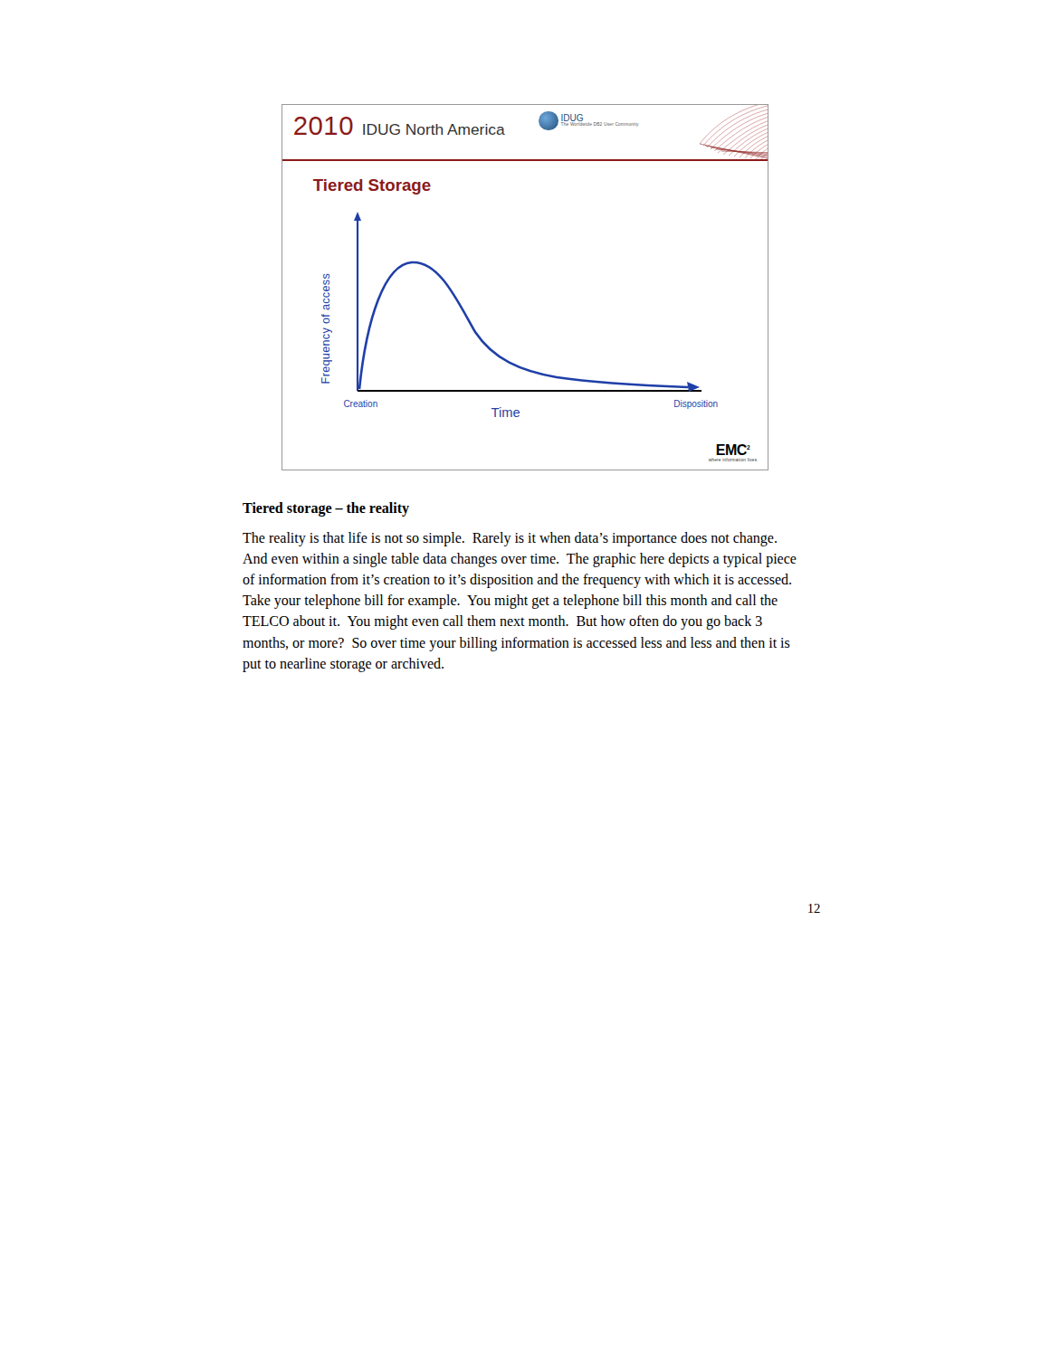2010 IDUG North America
IDUGThe Worldwide DB2 User Community
Tiered Storage
Frequency of access
Creation
Time
Disposition
EMC2
where information lives
Tiered storage – the reality
The reality is that life is not so simple. Rarely is it when data’s importance does not change. And even within a single table data changes over time. The graphic here depicts a typical piece of information from it’s creation to it’s disposition and the frequency with which it is accessed. Take your telephone bill for example. You might get a telephone bill this month and call the TELCO about it. You might even call them next month. But how often do you go back 3 months, or more? So over time your billing information is accessed less and less and then it is put to nearline storage or archived.
12